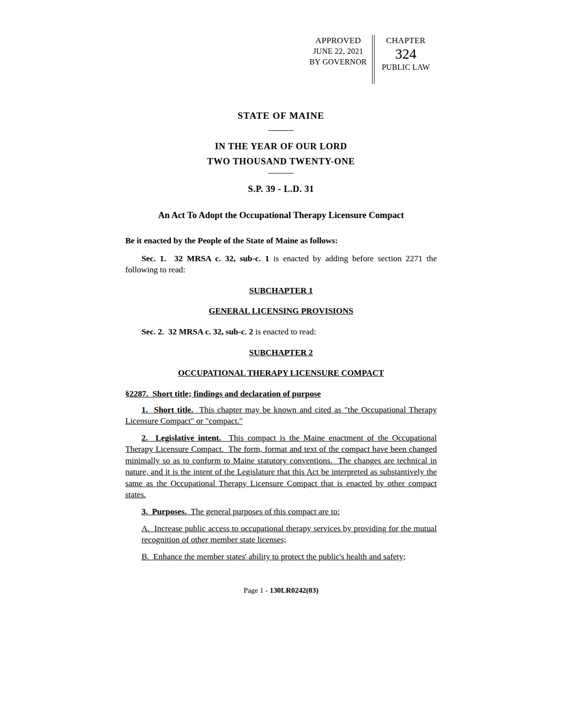| | APPROVED JUNE 22, 2021 BY GOVERNOR | | CHAPTER 324 PUBLIC LAW |
STATE OF MAINE
IN THE YEAR OF OUR LORD
TWO THOUSAND TWENTY-ONE
S.P. 39 - L.D. 31
An Act To Adopt the Occupational Therapy Licensure Compact
Be it enacted by the People of the State of Maine as follows:
Sec. 1. 32 MRSA c. 32, sub-c. 1 is enacted by adding before section 2271 the following to read:
SUBCHAPTER 1
GENERAL LICENSING PROVISIONS
Sec. 2. 32 MRSA c. 32, sub-c. 2 is enacted to read:
SUBCHAPTER 2
OCCUPATIONAL THERAPY LICENSURE COMPACT
§2287. Short title; findings and declaration of purpose
1. Short title. This chapter may be known and cited as "the Occupational Therapy Licensure Compact" or "compact."
2. Legislative intent. This compact is the Maine enactment of the Occupational Therapy Licensure Compact. The form, format and text of the compact have been changed minimally so as to conform to Maine statutory conventions. The changes are technical in nature, and it is the intent of the Legislature that this Act be interpreted as substantively the same as the Occupational Therapy Licensure Compact that is enacted by other compact states.
3. Purposes. The general purposes of this compact are to:
A. Increase public access to occupational therapy services by providing for the mutual recognition of other member state licenses;
B. Enhance the member states' ability to protect the public's health and safety;
Page 1 - 130LR0242(03)